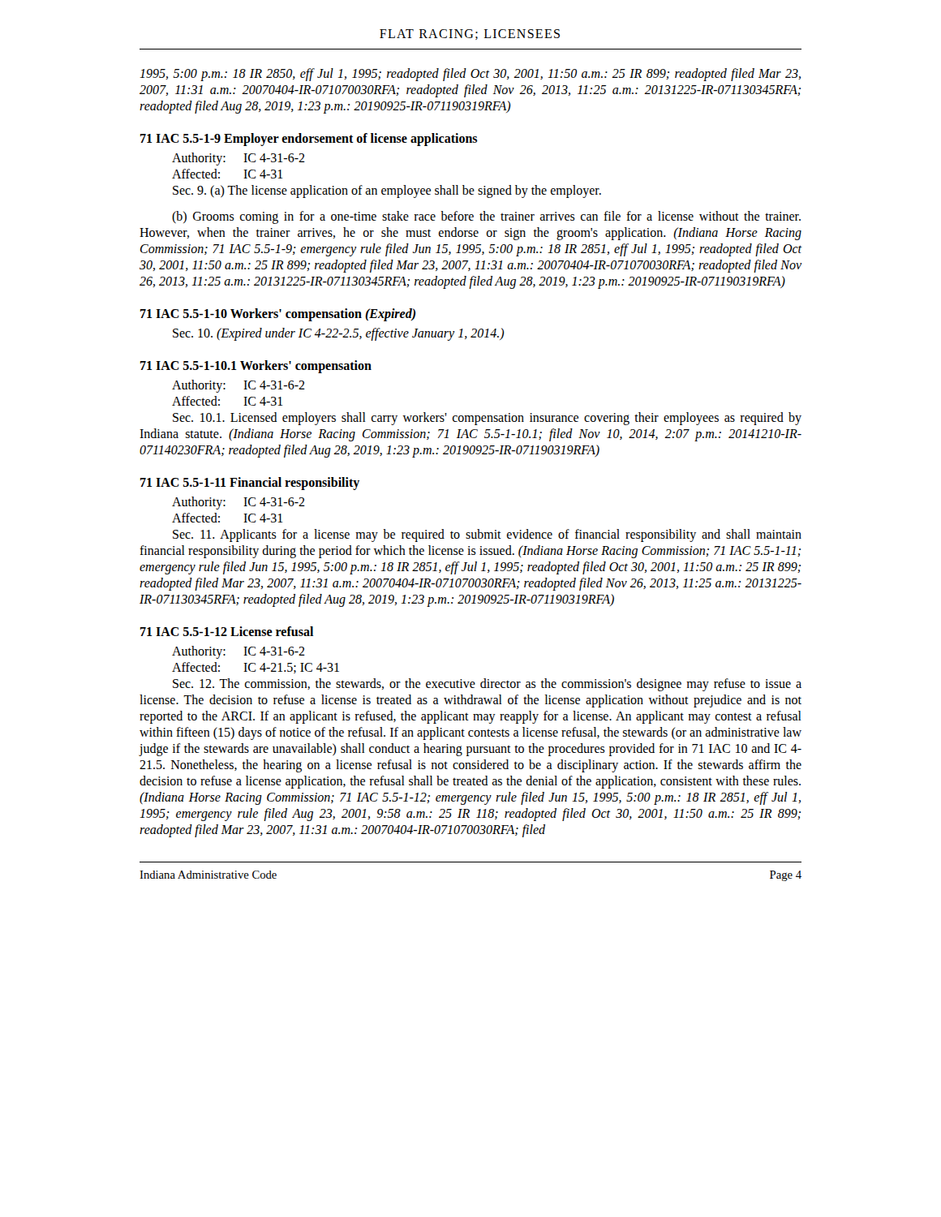FLAT RACING; LICENSEES
1995, 5:00 p.m.: 18 IR 2850, eff Jul 1, 1995; readopted filed Oct 30, 2001, 11:50 a.m.: 25 IR 899; readopted filed Mar 23, 2007, 11:31 a.m.: 20070404-IR-071070030RFA; readopted filed Nov 26, 2013, 11:25 a.m.: 20131225-IR-071130345RFA; readopted filed Aug 28, 2019, 1:23 p.m.: 20190925-IR-071190319RFA)
71 IAC 5.5-1-9 Employer endorsement of license applications
Authority: IC 4-31-6-2
Affected: IC 4-31
Sec. 9. (a) The license application of an employee shall be signed by the employer.
(b) Grooms coming in for a one-time stake race before the trainer arrives can file for a license without the trainer. However, when the trainer arrives, he or she must endorse or sign the groom's application. (Indiana Horse Racing Commission; 71 IAC 5.5-1-9; emergency rule filed Jun 15, 1995, 5:00 p.m.: 18 IR 2851, eff Jul 1, 1995; readopted filed Oct 30, 2001, 11:50 a.m.: 25 IR 899; readopted filed Mar 23, 2007, 11:31 a.m.: 20070404-IR-071070030RFA; readopted filed Nov 26, 2013, 11:25 a.m.: 20131225-IR-071130345RFA; readopted filed Aug 28, 2019, 1:23 p.m.: 20190925-IR-071190319RFA)
71 IAC 5.5-1-10 Workers' compensation (Expired)
Sec. 10. (Expired under IC 4-22-2.5, effective January 1, 2014.)
71 IAC 5.5-1-10.1 Workers' compensation
Authority: IC 4-31-6-2
Affected: IC 4-31
Sec. 10.1. Licensed employers shall carry workers' compensation insurance covering their employees as required by Indiana statute. (Indiana Horse Racing Commission; 71 IAC 5.5-1-10.1; filed Nov 10, 2014, 2:07 p.m.: 20141210-IR-071140230FRA; readopted filed Aug 28, 2019, 1:23 p.m.: 20190925-IR-071190319RFA)
71 IAC 5.5-1-11 Financial responsibility
Authority: IC 4-31-6-2
Affected: IC 4-31
Sec. 11. Applicants for a license may be required to submit evidence of financial responsibility and shall maintain financial responsibility during the period for which the license is issued. (Indiana Horse Racing Commission; 71 IAC 5.5-1-11; emergency rule filed Jun 15, 1995, 5:00 p.m.: 18 IR 2851, eff Jul 1, 1995; readopted filed Oct 30, 2001, 11:50 a.m.: 25 IR 899; readopted filed Mar 23, 2007, 11:31 a.m.: 20070404-IR-071070030RFA; readopted filed Nov 26, 2013, 11:25 a.m.: 20131225-IR-071130345RFA; readopted filed Aug 28, 2019, 1:23 p.m.: 20190925-IR-071190319RFA)
71 IAC 5.5-1-12 License refusal
Authority: IC 4-31-6-2
Affected: IC 4-21.5; IC 4-31
Sec. 12. The commission, the stewards, or the executive director as the commission's designee may refuse to issue a license. The decision to refuse a license is treated as a withdrawal of the license application without prejudice and is not reported to the ARCI. If an applicant is refused, the applicant may reapply for a license. An applicant may contest a refusal within fifteen (15) days of notice of the refusal. If an applicant contests a license refusal, the stewards (or an administrative law judge if the stewards are unavailable) shall conduct a hearing pursuant to the procedures provided for in 71 IAC 10 and IC 4-21.5. Nonetheless, the hearing on a license refusal is not considered to be a disciplinary action. If the stewards affirm the decision to refuse a license application, the refusal shall be treated as the denial of the application, consistent with these rules. (Indiana Horse Racing Commission; 71 IAC 5.5-1-12; emergency rule filed Jun 15, 1995, 5:00 p.m.: 18 IR 2851, eff Jul 1, 1995; emergency rule filed Aug 23, 2001, 9:58 a.m.: 25 IR 118; readopted filed Oct 30, 2001, 11:50 a.m.: 25 IR 899; readopted filed Mar 23, 2007, 11:31 a.m.: 20070404-IR-071070030RFA; filed
Indiana Administrative Code Page 4